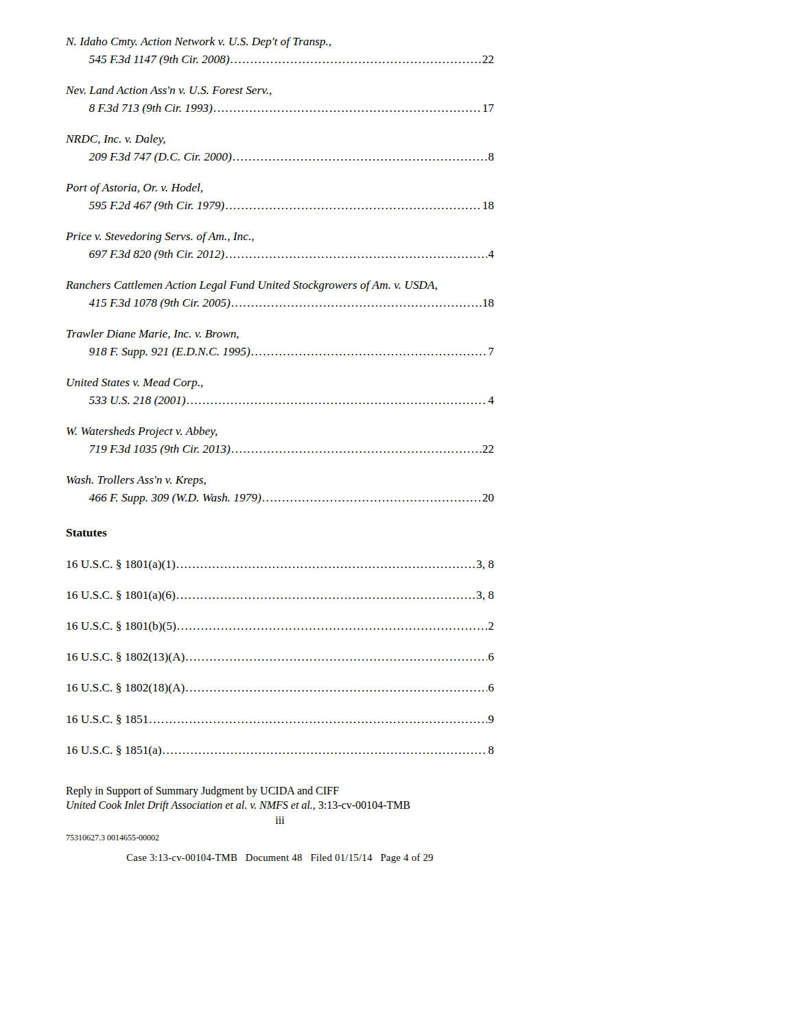N. Idaho Cmty. Action Network v. U.S. Dep't of Transp.,
545 F.3d 1147 (9th Cir. 2008) ................................................................................................ 22
Nev. Land Action Ass'n v. U.S. Forest Serv.,
8 F.3d 713 (9th Cir. 1993) ..................................................................................................... 17
NRDC, Inc. v. Daley,
209 F.3d 747 (D.C. Cir. 2000) ................................................................................................. 8
Port of Astoria, Or. v. Hodel,
595 F.2d 467 (9th Cir. 1979) .................................................................................................. 18
Price v. Stevedoring Servs. of Am., Inc.,
697 F.3d 820 (9th Cir. 2012) .................................................................................................... 4
Ranchers Cattlemen Action Legal Fund United Stockgrowers of Am. v. USDA,
415 F.3d 1078 (9th Cir. 2005) ................................................................................................ 18
Trawler Diane Marie, Inc. v. Brown,
918 F. Supp. 921 (E.D.N.C. 1995) ............................................................................................. 7
United States v. Mead Corp.,
533 U.S. 218 (2001) .............................................................................................................. 4
W. Watersheds Project v. Abbey,
719 F.3d 1035 (9th Cir. 2013) ................................................................................................ 22
Wash. Trollers Ass'n v. Kreps,
466 F. Supp. 309 (W.D. Wash. 1979) ..................................................................................... 20
Statutes
16 U.S.C. § 1801(a)(1) ................................................................................................................. 3, 8
16 U.S.C. § 1801(a)(6) ................................................................................................................. 3, 8
16 U.S.C. § 1801(b)(5) .................................................................................................................... 2
16 U.S.C. § 1802(13)(A) ................................................................................................................ 6
16 U.S.C. § 1802(18)(A) ................................................................................................................ 6
16 U.S.C. § 1851 .............................................................................................................................. 9
16 U.S.C. § 1851(a) ....................................................................................................................... 8
Reply in Support of Summary Judgment by UCIDA and CIFF
United Cook Inlet Drift Association et al. v. NMFS et al., 3:13-cv-00104-TMB
iii
75310627.3 0014655-00002
Case 3:13-cv-00104-TMB Document 48 Filed 01/15/14 Page 4 of 29